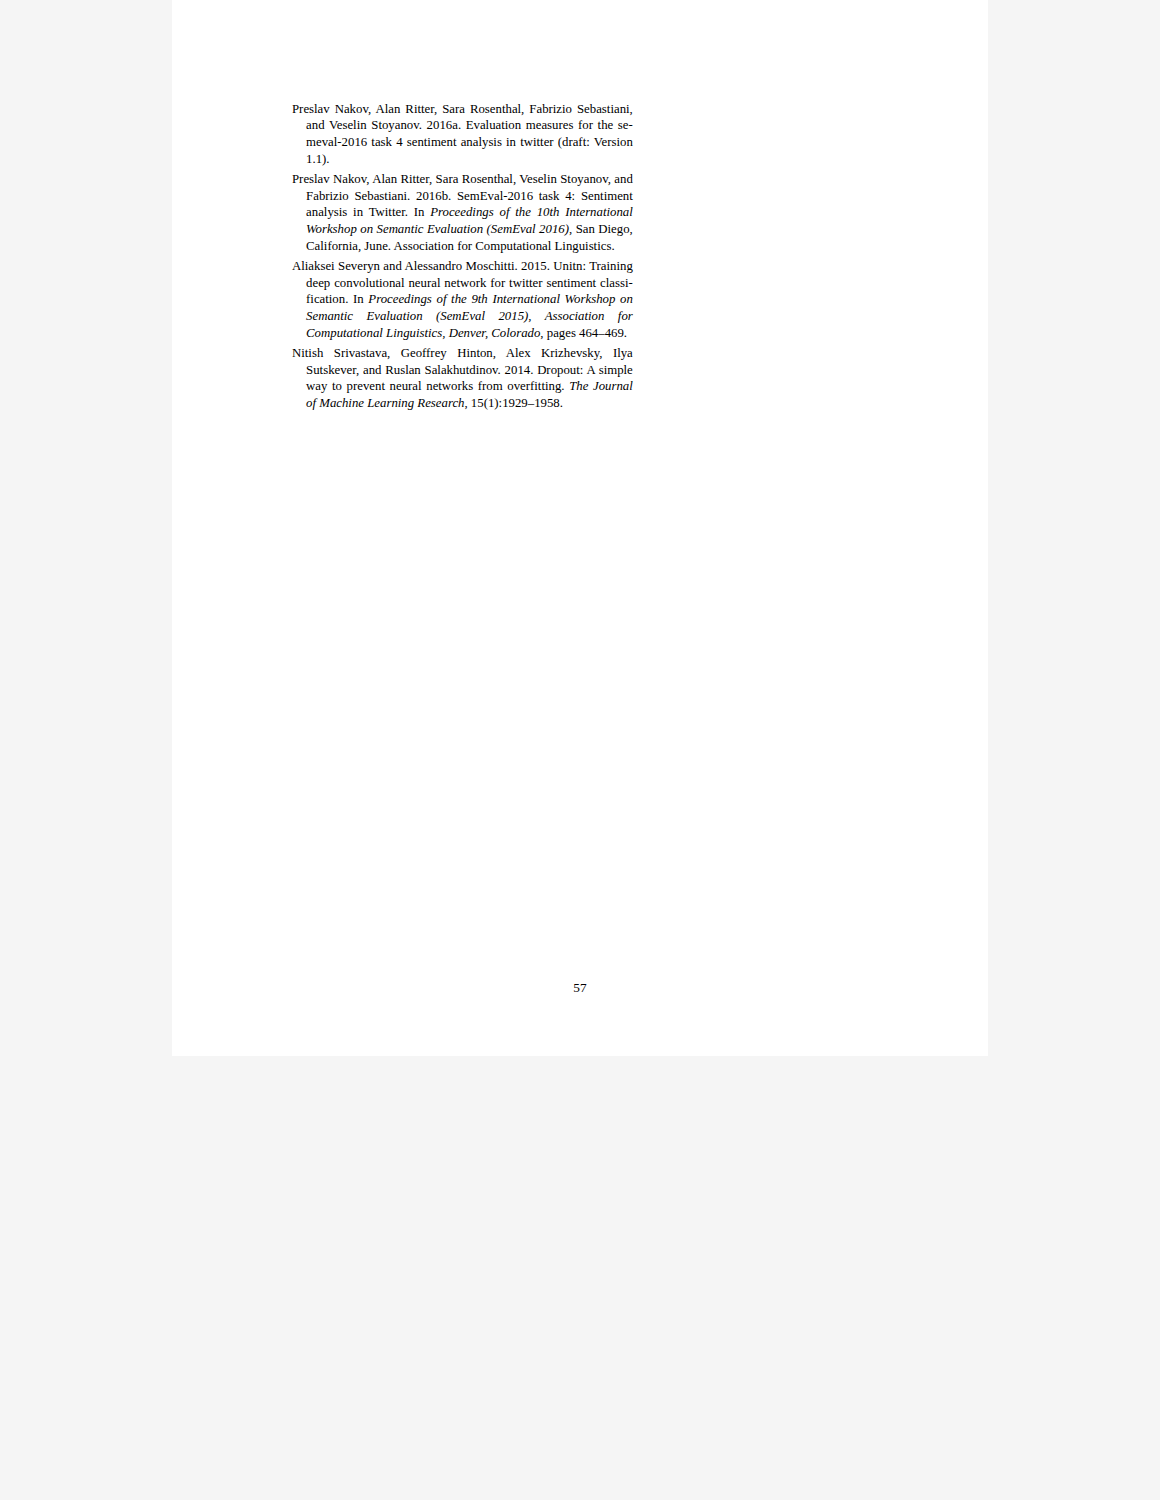Preslav Nakov, Alan Ritter, Sara Rosenthal, Fabrizio Sebastiani, and Veselin Stoyanov. 2016a. Evaluation measures for the semeval-2016 task 4 sentiment analysis in twitter (draft: Version 1.1).
Preslav Nakov, Alan Ritter, Sara Rosenthal, Veselin Stoyanov, and Fabrizio Sebastiani. 2016b. SemEval-2016 task 4: Sentiment analysis in Twitter. In Proceedings of the 10th International Workshop on Semantic Evaluation (SemEval 2016), San Diego, California, June. Association for Computational Linguistics.
Aliaksei Severyn and Alessandro Moschitti. 2015. Unitn: Training deep convolutional neural network for twitter sentiment classification. In Proceedings of the 9th International Workshop on Semantic Evaluation (SemEval 2015), Association for Computational Linguistics, Denver, Colorado, pages 464–469.
Nitish Srivastava, Geoffrey Hinton, Alex Krizhevsky, Ilya Sutskever, and Ruslan Salakhutdinov. 2014. Dropout: A simple way to prevent neural networks from overfitting. The Journal of Machine Learning Research, 15(1):1929–1958.
57